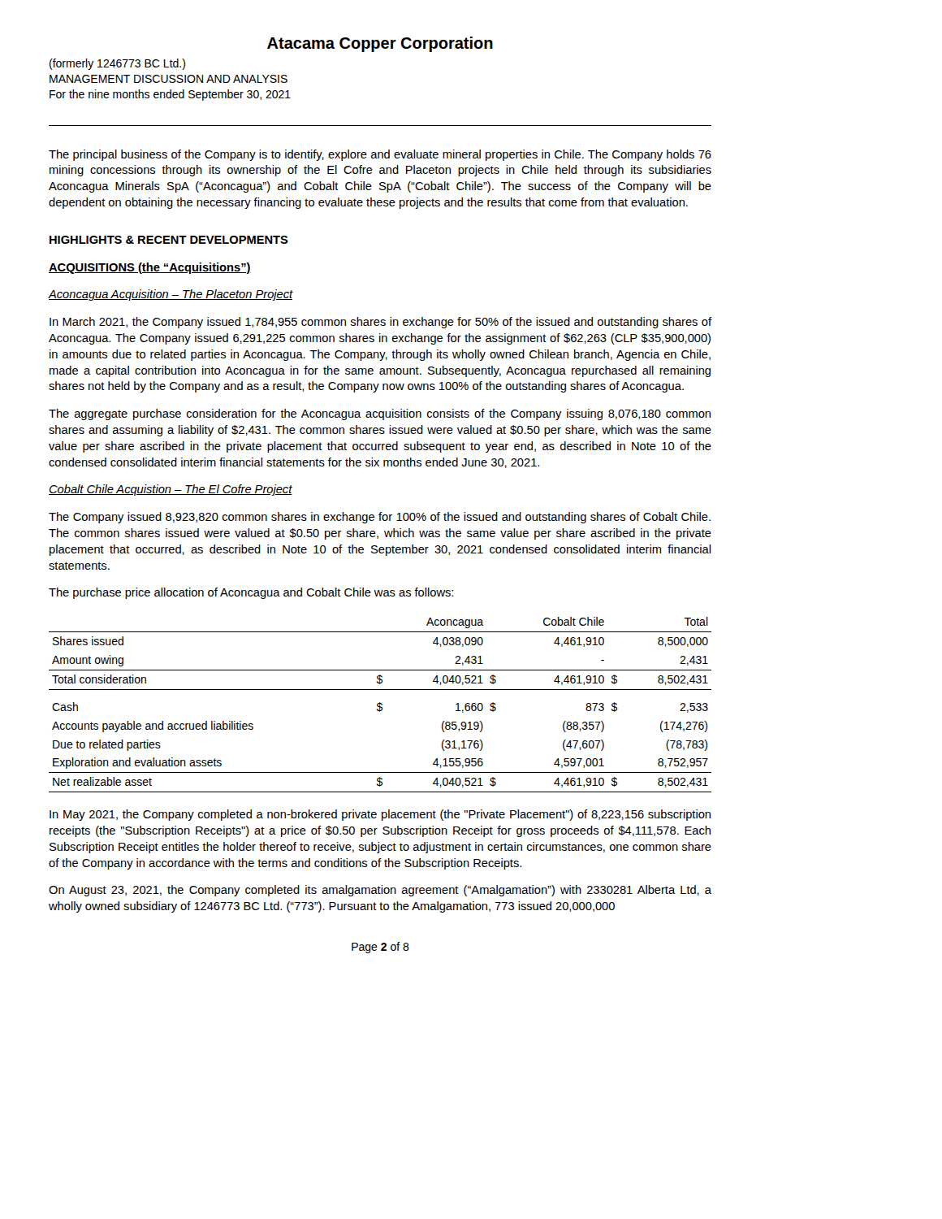Atacama Copper Corporation
(formerly 1246773 BC Ltd.)
MANAGEMENT DISCUSSION AND ANALYSIS
For the nine months ended September 30, 2021
The principal business of the Company is to identify, explore and evaluate mineral properties in Chile. The Company holds 76 mining concessions through its ownership of the El Cofre and Placeton projects in Chile held through its subsidiaries Aconcagua Minerals SpA (“Aconcagua”) and Cobalt Chile SpA (“Cobalt Chile”). The success of the Company will be dependent on obtaining the necessary financing to evaluate these projects and the results that come from that evaluation.
HIGHLIGHTS & RECENT DEVELOPMENTS
ACQUISITIONS (the “Acquisitions”)
Aconcagua Acquisition – The Placeton Project
In March 2021, the Company issued 1,784,955 common shares in exchange for 50% of the issued and outstanding shares of Aconcagua. The Company issued 6,291,225 common shares in exchange for the assignment of $62,263 (CLP $35,900,000) in amounts due to related parties in Aconcagua. The Company, through its wholly owned Chilean branch, Agencia en Chile, made a capital contribution into Aconcagua in for the same amount. Subsequently, Aconcagua repurchased all remaining shares not held by the Company and as a result, the Company now owns 100% of the outstanding shares of Aconcagua.
The aggregate purchase consideration for the Aconcagua acquisition consists of the Company issuing 8,076,180 common shares and assuming a liability of $2,431. The common shares issued were valued at $0.50 per share, which was the same value per share ascribed in the private placement that occurred subsequent to year end, as described in Note 10 of the condensed consolidated interim financial statements for the six months ended June 30, 2021.
Cobalt Chile Acquistion – The El Cofre Project
The Company issued 8,923,820 common shares in exchange for 100% of the issued and outstanding shares of Cobalt Chile. The common shares issued were valued at $0.50 per share, which was the same value per share ascribed in the private placement that occurred, as described in Note 10 of the September 30, 2021 condensed consolidated interim financial statements.
The purchase price allocation of Aconcagua and Cobalt Chile was as follows:
| | | Aconcagua | | Cobalt Chile | | Total |
| --- | --- | --- | --- | --- | --- | --- |
| Shares issued | | 4,038,090 | | 4,461,910 | | 8,500,000 |
| Amount owing | | 2,431 | | - | | 2,431 |
| Total consideration | $ | 4,040,521 | $ | 4,461,910 | $ | 8,502,431 |
| Cash | $ | 1,660 | $ | 873 | $ | 2,533 |
| Accounts payable and accrued liabilities | | (85,919) | | (88,357) | | (174,276) |
| Due to related parties | | (31,176) | | (47,607) | | (78,783) |
| Exploration and evaluation assets | | 4,155,956 | | 4,597,001 | | 8,752,957 |
| Net realizable asset | $ | 4,040,521 | $ | 4,461,910 | $ | 8,502,431 |
In May 2021, the Company completed a non-brokered private placement (the "Private Placement") of 8,223,156 subscription receipts (the "Subscription Receipts") at a price of $0.50 per Subscription Receipt for gross proceeds of $4,111,578. Each Subscription Receipt entitles the holder thereof to receive, subject to adjustment in certain circumstances, one common share of the Company in accordance with the terms and conditions of the Subscription Receipts.
On August 23, 2021, the Company completed its amalgamation agreement (“Amalgamation”) with 2330281 Alberta Ltd, a wholly owned subsidiary of 1246773 BC Ltd. (“773”). Pursuant to the Amalgamation, 773 issued 20,000,000
Page 2 of 8